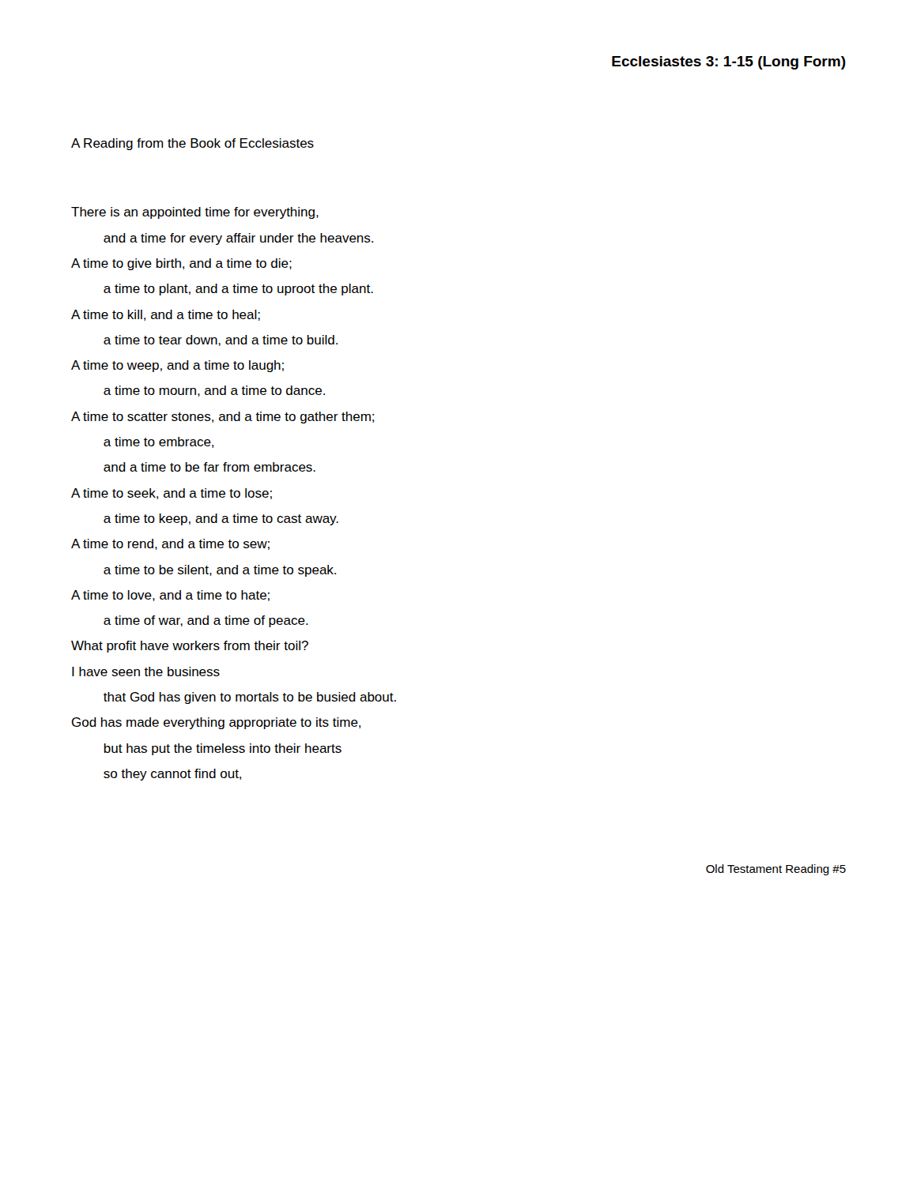Ecclesiastes 3: 1-15 (Long Form)
A Reading from the Book of Ecclesiastes
There is an appointed time for everything,
and a time for every affair under the heavens.
A time to give birth, and a time to die;
a time to plant, and a time to uproot the plant.
A time to kill, and a time to heal;
a time to tear down, and a time to build.
A time to weep, and a time to laugh;
a time to mourn, and a time to dance.
A time to scatter stones, and a time to gather them;
a time to embrace,
and a time to be far from embraces.
A time to seek, and a time to lose;
a time to keep, and a time to cast away.
A time to rend, and a time to sew;
a time to be silent, and a time to speak.
A time to love, and a time to hate;
a time of war, and a time of peace.
What profit have workers from their toil?
I have seen the business
that God has given to mortals to be busied about.
God has made everything appropriate to its time,
but has put the timeless into their hearts
so they cannot find out,
Old Testament Reading #5